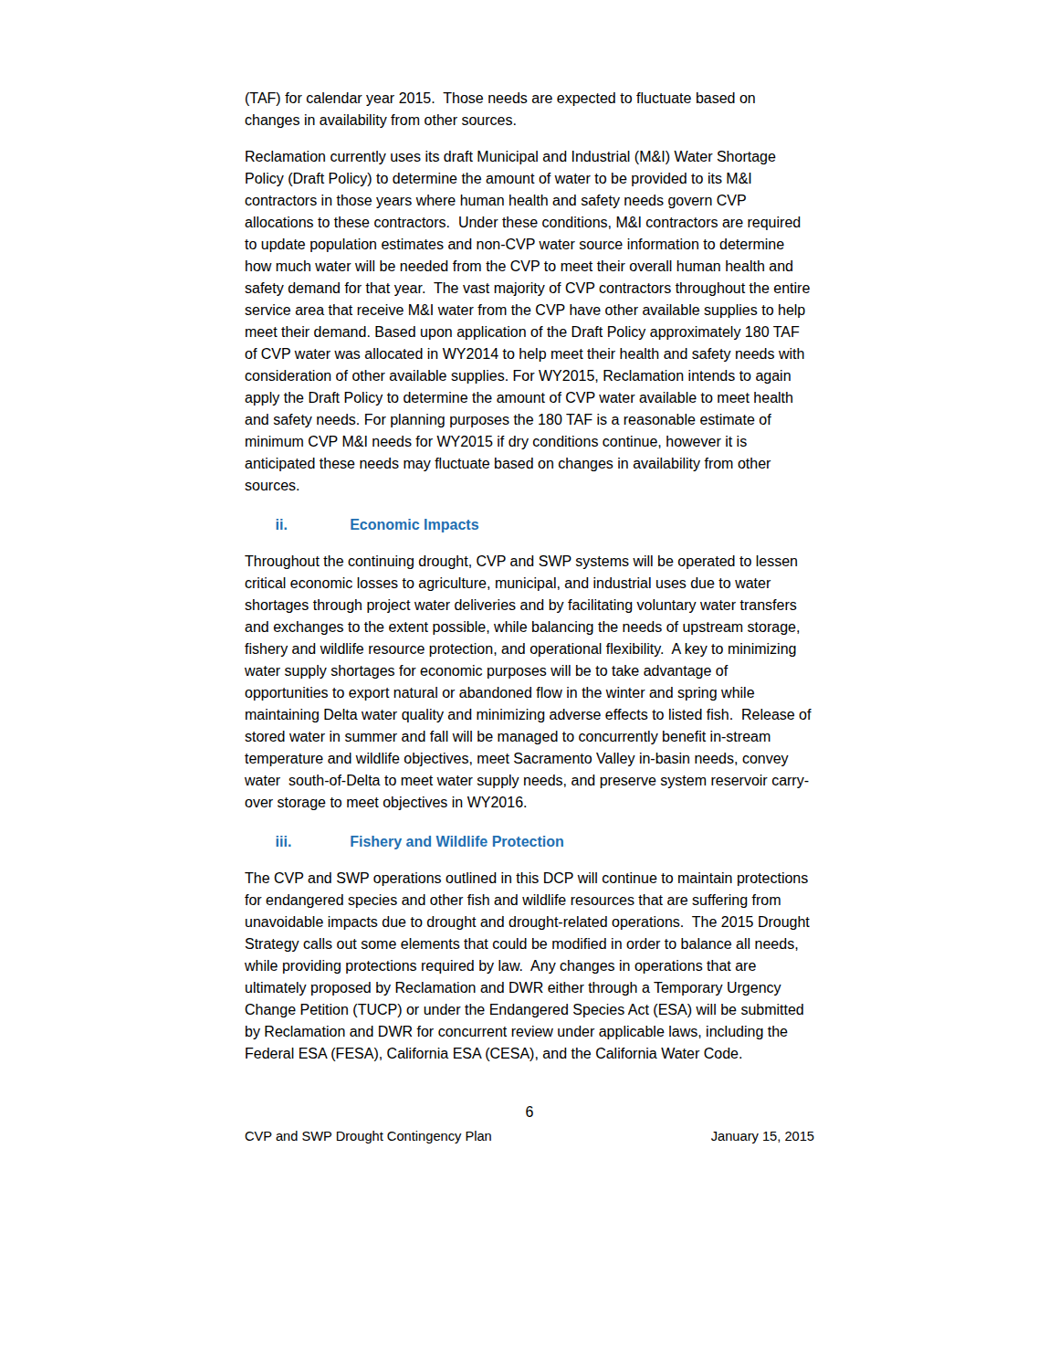(TAF) for calendar year 2015. Those needs are expected to fluctuate based on changes in availability from other sources.
Reclamation currently uses its draft Municipal and Industrial (M&I) Water Shortage Policy (Draft Policy) to determine the amount of water to be provided to its M&I contractors in those years where human health and safety needs govern CVP allocations to these contractors. Under these conditions, M&I contractors are required to update population estimates and non-CVP water source information to determine how much water will be needed from the CVP to meet their overall human health and safety demand for that year. The vast majority of CVP contractors throughout the entire service area that receive M&I water from the CVP have other available supplies to help meet their demand. Based upon application of the Draft Policy approximately 180 TAF of CVP water was allocated in WY2014 to help meet their health and safety needs with consideration of other available supplies. For WY2015, Reclamation intends to again apply the Draft Policy to determine the amount of CVP water available to meet health and safety needs. For planning purposes the 180 TAF is a reasonable estimate of minimum CVP M&I needs for WY2015 if dry conditions continue, however it is anticipated these needs may fluctuate based on changes in availability from other sources.
ii. Economic Impacts
Throughout the continuing drought, CVP and SWP systems will be operated to lessen critical economic losses to agriculture, municipal, and industrial uses due to water shortages through project water deliveries and by facilitating voluntary water transfers and exchanges to the extent possible, while balancing the needs of upstream storage, fishery and wildlife resource protection, and operational flexibility. A key to minimizing water supply shortages for economic purposes will be to take advantage of opportunities to export natural or abandoned flow in the winter and spring while maintaining Delta water quality and minimizing adverse effects to listed fish. Release of stored water in summer and fall will be managed to concurrently benefit in-stream temperature and wildlife objectives, meet Sacramento Valley in-basin needs, convey water south-of-Delta to meet water supply needs, and preserve system reservoir carry-over storage to meet objectives in WY2016.
iii. Fishery and Wildlife Protection
The CVP and SWP operations outlined in this DCP will continue to maintain protections for endangered species and other fish and wildlife resources that are suffering from unavoidable impacts due to drought and drought-related operations. The 2015 Drought Strategy calls out some elements that could be modified in order to balance all needs, while providing protections required by law. Any changes in operations that are ultimately proposed by Reclamation and DWR either through a Temporary Urgency Change Petition (TUCP) or under the Endangered Species Act (ESA) will be submitted by Reclamation and DWR for concurrent review under applicable laws, including the Federal ESA (FESA), California ESA (CESA), and the California Water Code.
6
CVP and SWP Drought Contingency Plan January 15, 2015